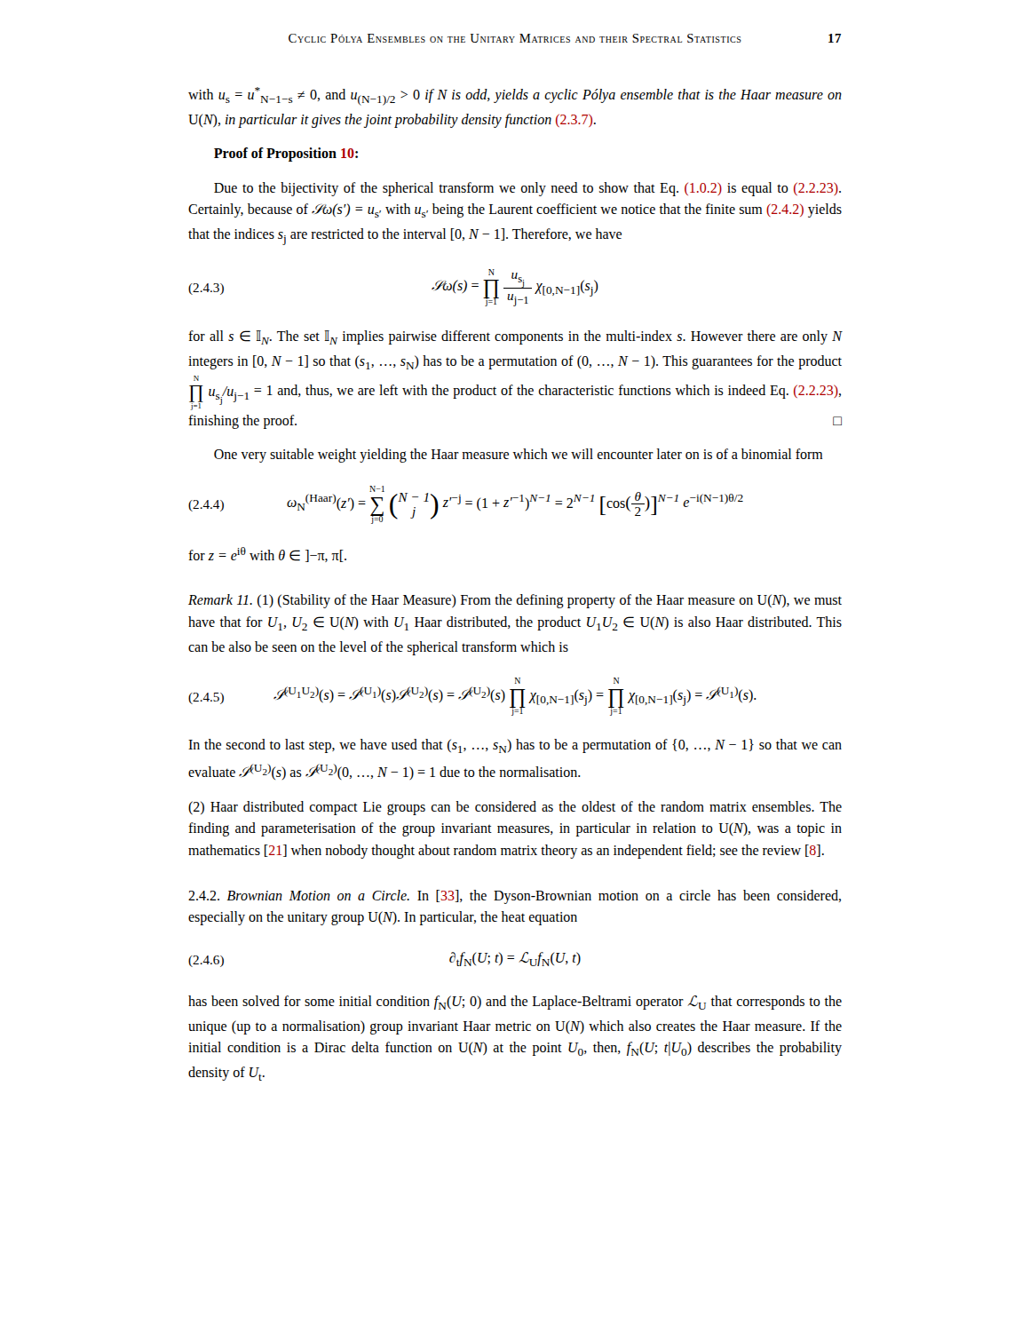Cyclic Pólya Ensembles on the Unitary Matrices and their Spectral Statistics 17
with us = u*N−1−s ≠ 0, and u(N−1)/2 > 0 if N is odd, yields a cyclic Pólya ensemble that is the Haar measure on U(N), in particular it gives the joint probability density function (2.3.7).
Proof of Proposition 10:
Due to the bijectivity of the spherical transform we only need to show that Eq. (1.0.2) is equal to (2.2.23). Certainly, because of 𝒮ω(s′) = us′ with us′ being the Laurent coefficient we notice that the finite sum (2.4.2) yields that the indices sj are restricted to the interval [0, N − 1]. Therefore, we have
(2.4.3)
𝒮ω(s) = N∏j=1 usj uj−1 χ[0,N−1](sj)
for all s ∈ 𝕀N. The set 𝕀N implies pairwise different components in the multi-index s. However there are only N integers in [0, N − 1] so that (s1, …, sN) has to be a permutation of (0, …, N − 1). This guarantees for the product N∏j=1 usj/uj−1 = 1 and, thus, we are left with the product of the characteristic functions which is indeed Eq. (2.2.23), finishing the proof. □
One very suitable weight yielding the Haar measure which we will encounter later on is of a binomial form
(2.4.4)
ωN(Haar)(z′) = N−1∑j=0 (N − 1 j) z′−j = (1 + z′−1)N−1 = 2N−1 [cos(θ 2)]N−1 e−i(N−1)θ/2
for z = eiθ with θ ∈ ]−π, π[.
Remark 11. (1) (Stability of the Haar Measure) From the defining property of the Haar measure on U(N), we must have that for U1, U2 ∈ U(N) with U1 Haar distributed, the product U1U2 ∈ U(N) is also Haar distributed. This can be also be seen on the level of the spherical transform which is
(2.4.5)
𝒮(U1U2)(s) = 𝒮(U1)(s)𝒮(U2)(s) = 𝒮(U2)(s) N∏j=1 χ[0,N−1](sj) = N∏j=1 χ[0,N−1](sj) = 𝒮(U1)(s).
In the second to last step, we have used that (s1, …, sN) has to be a permutation of {0, …, N − 1} so that we can evaluate 𝒮(U2)(s) as 𝒮(U2)(0, …, N − 1) = 1 due to the normalisation.
(2) Haar distributed compact Lie groups can be considered as the oldest of the random matrix ensembles. The finding and parameterisation of the group invariant measures, in particular in relation to U(N), was a topic in mathematics [21] when nobody thought about random matrix theory as an independent field; see the review [8].
2.4.2. Brownian Motion on a Circle. In [33], the Dyson-Brownian motion on a circle has been considered, especially on the unitary group U(N). In particular, the heat equation
(2.4.6)
∂tfN(U; t) = ℒUfN(U, t)
has been solved for some initial condition fN(U; 0) and the Laplace-Beltrami operator ℒU that corresponds to the unique (up to a normalisation) group invariant Haar metric on U(N) which also creates the Haar measure. If the initial condition is a Dirac delta function on U(N) at the point U0, then, fN(U; t|U0) describes the probability density of Ut.